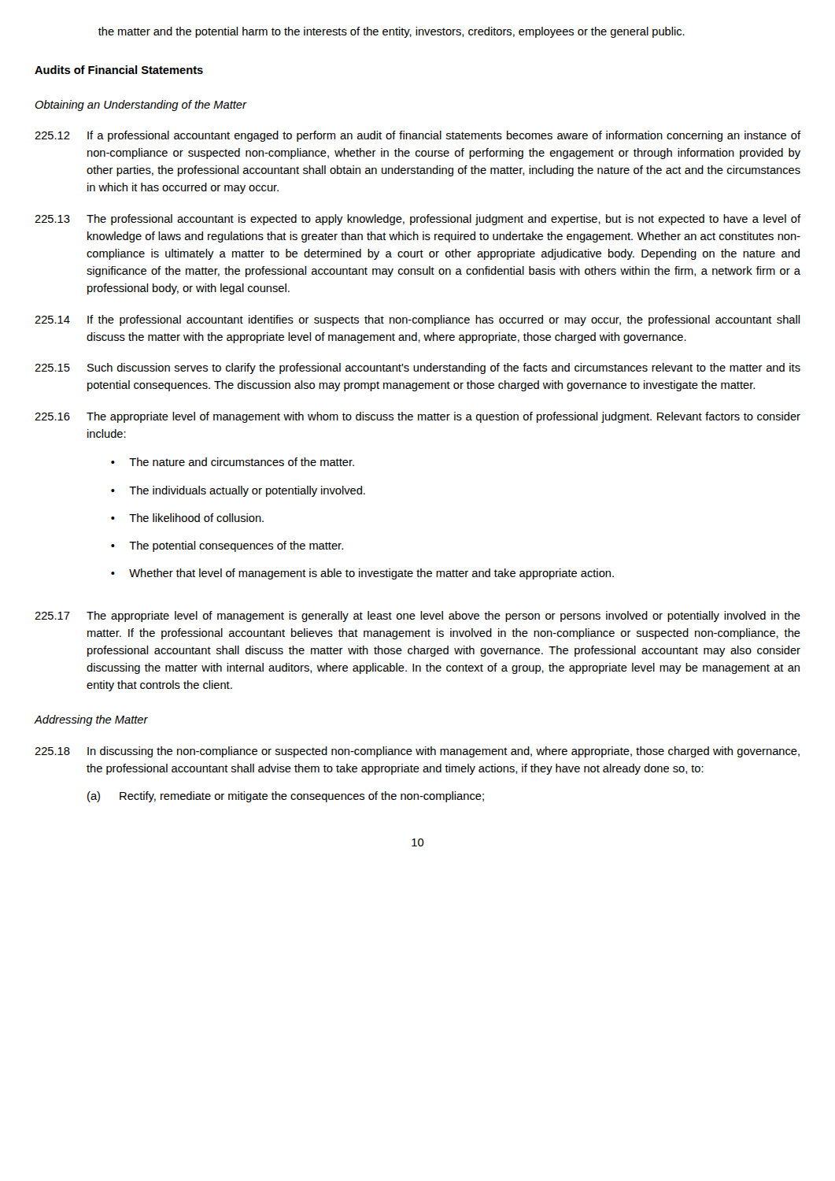the matter and the potential harm to the interests of the entity, investors, creditors, employees or the general public.
Audits of Financial Statements
Obtaining an Understanding of the Matter
225.12
If a professional accountant engaged to perform an audit of financial statements becomes aware of information concerning an instance of non-compliance or suspected non-compliance, whether in the course of performing the engagement or through information provided by other parties, the professional accountant shall obtain an understanding of the matter, including the nature of the act and the circumstances in which it has occurred or may occur.
225.13
The professional accountant is expected to apply knowledge, professional judgment and expertise, but is not expected to have a level of knowledge of laws and regulations that is greater than that which is required to undertake the engagement. Whether an act constitutes non-compliance is ultimately a matter to be determined by a court or other appropriate adjudicative body. Depending on the nature and significance of the matter, the professional accountant may consult on a confidential basis with others within the firm, a network firm or a professional body, or with legal counsel.
225.14
If the professional accountant identifies or suspects that non-compliance has occurred or may occur, the professional accountant shall discuss the matter with the appropriate level of management and, where appropriate, those charged with governance.
225.15
Such discussion serves to clarify the professional accountant's understanding of the facts and circumstances relevant to the matter and its potential consequences. The discussion also may prompt management or those charged with governance to investigate the matter.
225.16
The appropriate level of management with whom to discuss the matter is a question of professional judgment. Relevant factors to consider include:
The nature and circumstances of the matter.
The individuals actually or potentially involved.
The likelihood of collusion.
The potential consequences of the matter.
Whether that level of management is able to investigate the matter and take appropriate action.
225.17
The appropriate level of management is generally at least one level above the person or persons involved or potentially involved in the matter. If the professional accountant believes that management is involved in the non-compliance or suspected non-compliance, the professional accountant shall discuss the matter with those charged with governance. The professional accountant may also consider discussing the matter with internal auditors, where applicable. In the context of a group, the appropriate level may be management at an entity that controls the client.
Addressing the Matter
225.18
In discussing the non-compliance or suspected non-compliance with management and, where appropriate, those charged with governance, the professional accountant shall advise them to take appropriate and timely actions, if they have not already done so, to:
(a)
Rectify, remediate or mitigate the consequences of the non-compliance;
10